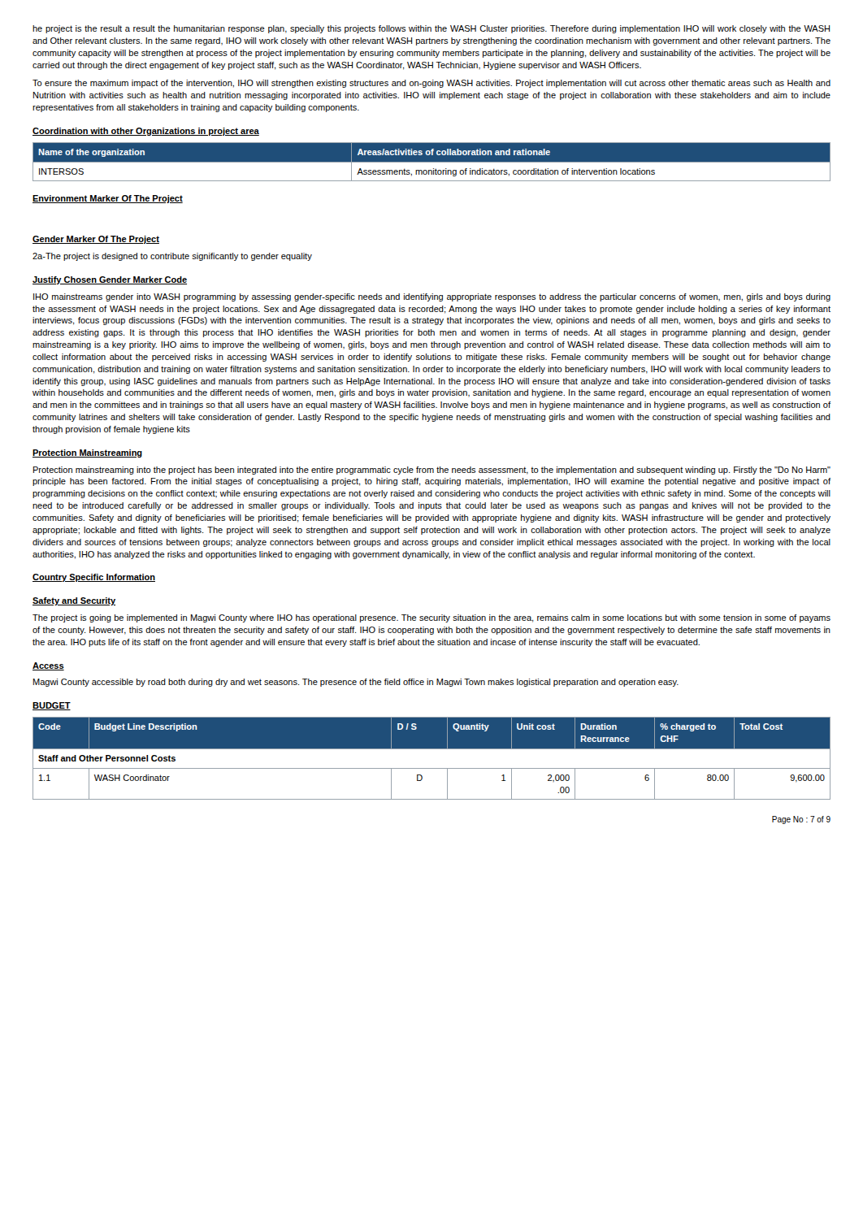he project is the result a result the humanitarian response plan, specially this projects follows within the WASH Cluster priorities. Therefore during implementation IHO will work closely with the WASH and Other relevant clusters. In the same regard, IHO will work closely with other relevant WASH partners by strengthening the coordination mechanism with government and other relevant partners. The community capacity will be strengthen at process of the project implementation by ensuring community members participate in the planning, delivery and sustainability of the activities. The project will be carried out through the direct engagement of key project staff, such as the WASH Coordinator, WASH Technician, Hygiene supervisor and WASH Officers.
To ensure the maximum impact of the intervention, IHO will strengthen existing structures and on-going WASH activities. Project implementation will cut across other thematic areas such as Health and Nutrition with activities such as health and nutrition messaging incorporated into activities. IHO will implement each stage of the project in collaboration with these stakeholders and aim to include representatives from all stakeholders in training and capacity building components.
Coordination with other Organizations in project area
| Name of the organization | Areas/activities of collaboration and rationale |
| --- | --- |
| INTERSOS | Assessments, monitoring of indicators, coorditation of intervention locations |
Environment Marker Of The Project
Gender Marker Of The Project
2a-The project is designed to contribute significantly to gender equality
Justify Chosen Gender Marker Code
IHO mainstreams gender into WASH programming by assessing gender-specific needs and identifying appropriate responses to address the particular concerns of women, men, girls and boys during the assessment of WASH needs in the project locations. Sex and Age dissagregated data is recorded; Among the ways IHO under takes to promote gender include holding a series of key informant interviews, focus group discussions (FGDs) with the intervention communities. The result is a strategy that incorporates the view, opinions and needs of all men, women, boys and girls and seeks to address existing gaps. It is through this process that IHO identifies the WASH priorities for both men and women in terms of needs. At all stages in programme planning and design, gender mainstreaming is a key priority. IHO aims to improve the wellbeing of women, girls, boys and men through prevention and control of WASH related disease. These data collection methods will aim to collect information about the perceived risks in accessing WASH services in order to identify solutions to mitigate these risks. Female community members will be sought out for behavior change communication, distribution and training on water filtration systems and sanitation sensitization. In order to incorporate the elderly into beneficiary numbers, IHO will work with local community leaders to identify this group, using IASC guidelines and manuals from partners such as HelpAge International. In the process IHO will ensure that analyze and take into consideration-gendered division of tasks within households and communities and the different needs of women, men, girls and boys in water provision, sanitation and hygiene. In the same regard, encourage an equal representation of women and men in the committees and in trainings so that all users have an equal mastery of WASH facilities. Involve boys and men in hygiene maintenance and in hygiene programs, as well as construction of community latrines and shelters will take consideration of gender. Lastly Respond to the specific hygiene needs of menstruating girls and women with the construction of special washing facilities and through provision of female hygiene kits
Protection Mainstreaming
Protection mainstreaming into the project has been integrated into the entire programmatic cycle from the needs assessment, to the implementation and subsequent winding up. Firstly the "Do No Harm" principle has been factored. From the initial stages of conceptualising a project, to hiring staff, acquiring materials, implementation, IHO will examine the potential negative and positive impact of programming decisions on the conflict context; while ensuring expectations are not overly raised and considering who conducts the project activities with ethnic safety in mind. Some of the concepts will need to be introduced carefully or be addressed in smaller groups or individually. Tools and inputs that could later be used as weapons such as pangas and knives will not be provided to the communities. Safety and dignity of beneficiaries will be prioritised; female beneficiaries will be provided with appropriate hygiene and dignity kits. WASH infrastructure will be gender and protectively appropriate; lockable and fitted with lights. The project will seek to strengthen and support self protection and will work in collaboration with other protection actors. The project will seek to analyze dividers and sources of tensions between groups; analyze connectors between groups and across groups and consider implicit ethical messages associated with the project. In working with the local authorities, IHO has analyzed the risks and opportunities linked to engaging with government dynamically, in view of the conflict analysis and regular informal monitoring of the context.
Country Specific Information
Safety and Security
The project is going be implemented in Magwi County where IHO has operational presence. The security situation in the area, remains calm in some locations but with some tension in some of payams of the county. However, this does not threaten the security and safety of our staff. IHO is cooperating with both the opposition and the government respectively to determine the safe staff movements in the area. IHO puts life of its staff on the front agender and will ensure that every staff is brief about the situation and incase of intense inscurity the staff will be evacuated.
Access
Magwi County accessible by road both during dry and wet seasons. The presence of the field office in Magwi Town makes logistical preparation and operation easy.
BUDGET
| Code | Budget Line Description | D / S | Quantity | Unit cost | Duration Recurrance | % charged to CHF | Total Cost |
| --- | --- | --- | --- | --- | --- | --- | --- |
| Staff and Other Personnel Costs |
| 1.1 | WASH Coordinator | D | 1 | 2,000 .00 | 6 | 80.00 | 9,600.00 |
Page No : 7 of 9